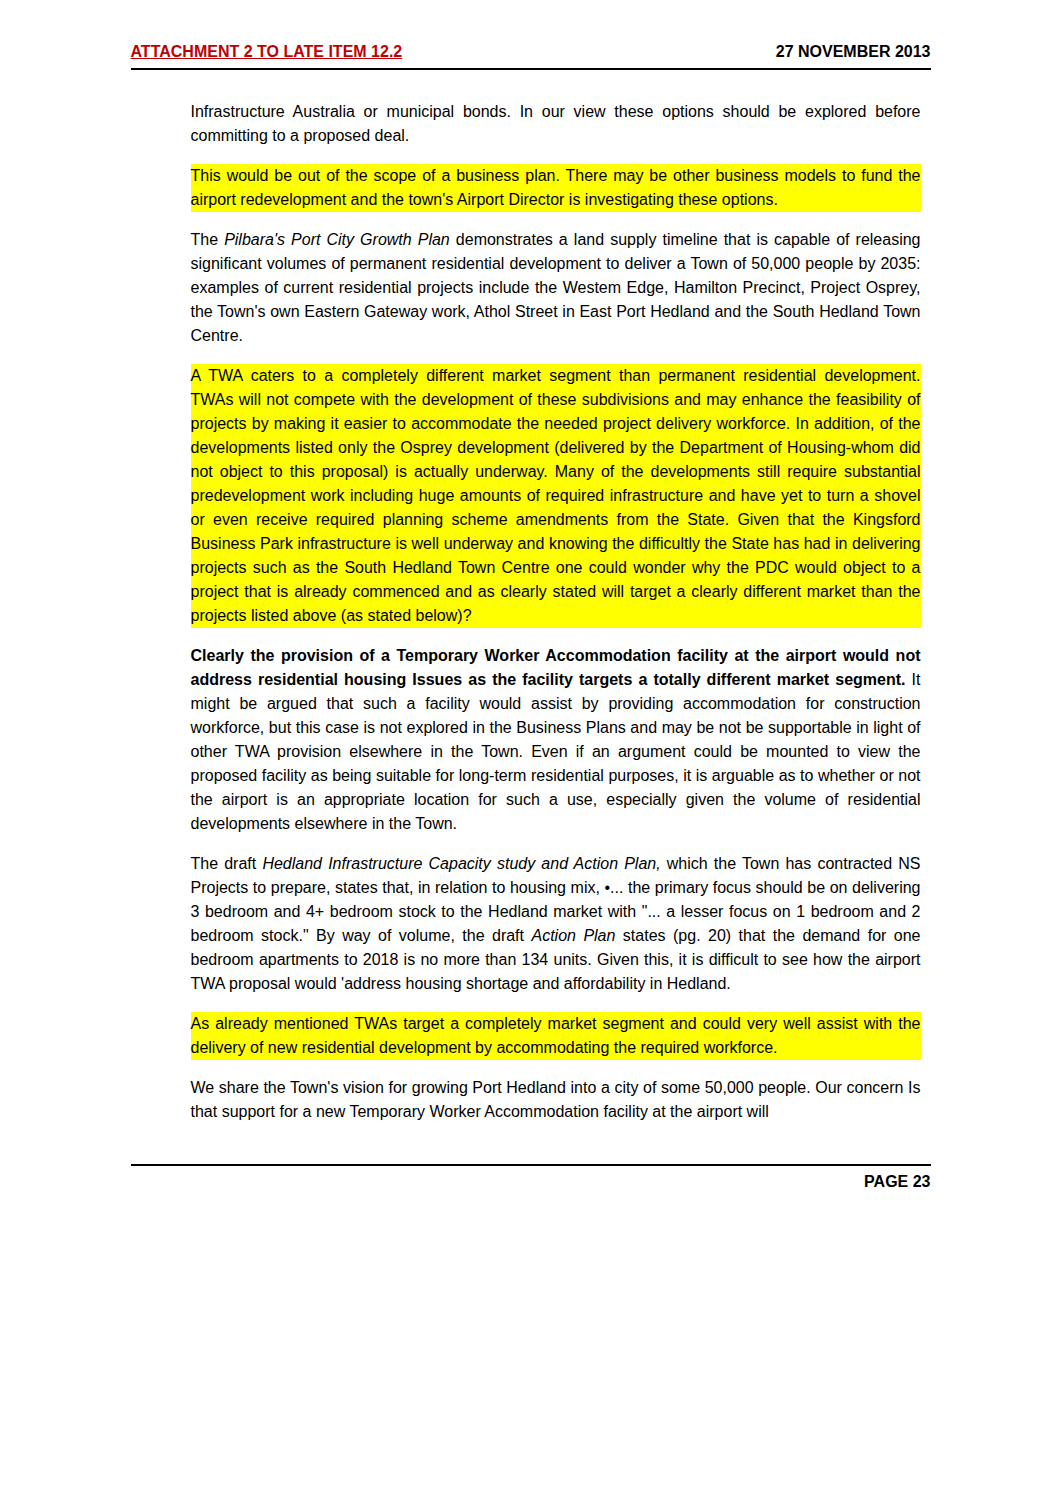ATTACHMENT 2 TO LATE ITEM 12.2 27 NOVEMBER 2013
Infrastructure Australia or municipal bonds. In our view these options should be explored before committing to a proposed deal.
This would be out of the scope of a business plan. There may be other business models to fund the airport redevelopment and the town's Airport Director is investigating these options.
The Pilbara's Port City Growth Plan demonstrates a land supply timeline that is capable of releasing significant volumes of permanent residential development to deliver a Town of 50,000 people by 2035: examples of current residential projects include the Westem Edge, Hamilton Precinct, Project Osprey, the Town's own Eastern Gateway work, Athol Street in East Port Hedland and the South Hedland Town Centre.
A TWA caters to a completely different market segment than permanent residential development. TWAs will not compete with the development of these subdivisions and may enhance the feasibility of projects by making it easier to accommodate the needed project delivery workforce. In addition, of the developments listed only the Osprey development (delivered by the Department of Housing-whom did not object to this proposal) is actually underway. Many of the developments still require substantial predevelopment work including huge amounts of required infrastructure and have yet to turn a shovel or even receive required planning scheme amendments from the State. Given that the Kingsford Business Park infrastructure is well underway and knowing the difficultly the State has had in delivering projects such as the South Hedland Town Centre one could wonder why the PDC would object to a project that is already commenced and as clearly stated will target a clearly different market than the projects listed above (as stated below)?
Clearly the provision of a Temporary Worker Accommodation facility at the airport would not address residential housing Issues as the facility targets a totally different market segment. It might be argued that such a facility would assist by providing accommodation for construction workforce, but this case is not explored in the Business Plans and may be not be supportable in light of other TWA provision elsewhere in the Town. Even if an argument could be mounted to view the proposed facility as being suitable for long-term residential purposes, it is arguable as to whether or not the airport is an appropriate location for such a use, especially given the volume of residential developments elsewhere in the Town.
The draft Hedland Infrastructure Capacity study and Action Plan, which the Town has contracted NS Projects to prepare, states that, in relation to housing mix, •... the primary focus should be on delivering 3 bedroom and 4+ bedroom stock to the Hedland market with "... a lesser focus on 1 bedroom and 2 bedroom stock." By way of volume, the draft Action Plan states (pg. 20) that the demand for one bedroom apartments to 2018 is no more than 134 units. Given this, it is difficult to see how the airport TWA proposal would 'address housing shortage and affordability in Hedland.
As already mentioned TWAs target a completely market segment and could very well assist with the delivery of new residential development by accommodating the required workforce.
We share the Town's vision for growing Port Hedland into a city of some 50,000 people. Our concern Is that support for a new Temporary Worker Accommodation facility at the airport will
PAGE 23